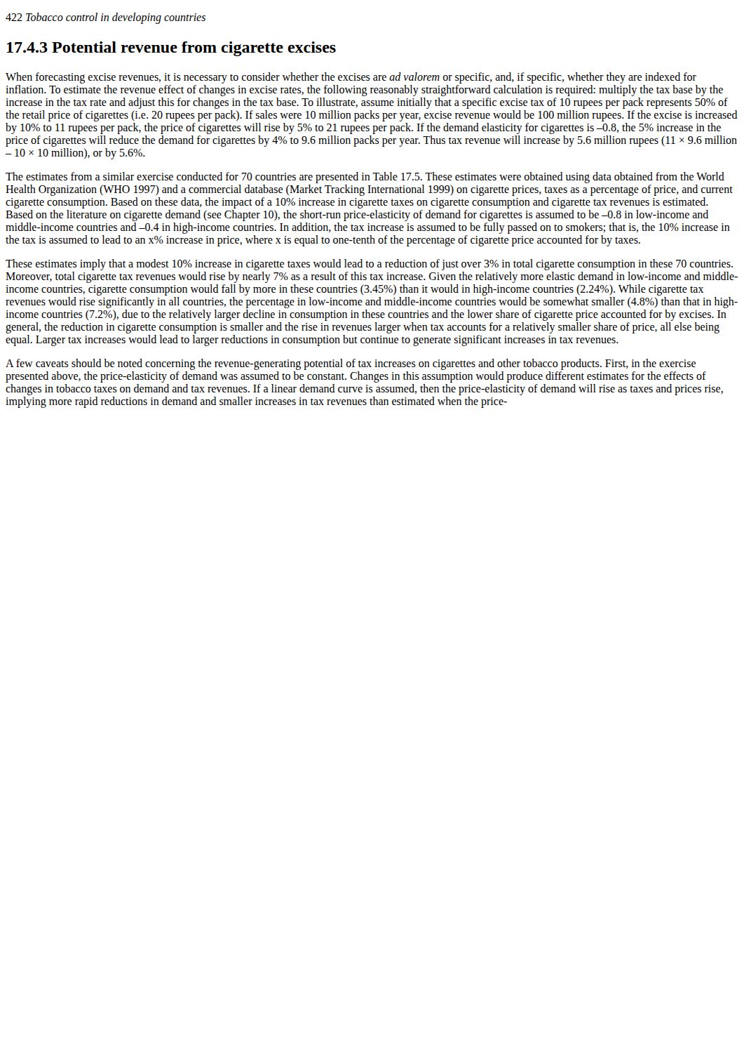422 Tobacco control in developing countries
17.4.3 Potential revenue from cigarette excises
When forecasting excise revenues, it is necessary to consider whether the excises are ad valorem or specific, and, if specific, whether they are indexed for inflation. To estimate the revenue effect of changes in excise rates, the following reasonably straightforward calculation is required: multiply the tax base by the increase in the tax rate and adjust this for changes in the tax base. To illustrate, assume initially that a specific excise tax of 10 rupees per pack represents 50% of the retail price of cigarettes (i.e. 20 rupees per pack). If sales were 10 million packs per year, excise revenue would be 100 million rupees. If the excise is increased by 10% to 11 rupees per pack, the price of cigarettes will rise by 5% to 21 rupees per pack. If the demand elasticity for cigarettes is –0.8, the 5% increase in the price of cigarettes will reduce the demand for cigarettes by 4% to 9.6 million packs per year. Thus tax revenue will increase by 5.6 million rupees (11 × 9.6 million – 10 × 10 million), or by 5.6%.
The estimates from a similar exercise conducted for 70 countries are presented in Table 17.5. These estimates were obtained using data obtained from the World Health Organization (WHO 1997) and a commercial database (Market Tracking International 1999) on cigarette prices, taxes as a percentage of price, and current cigarette consumption. Based on these data, the impact of a 10% increase in cigarette taxes on cigarette consumption and cigarette tax revenues is estimated. Based on the literature on cigarette demand (see Chapter 10), the short-run price-elasticity of demand for cigarettes is assumed to be –0.8 in low-income and middle-income countries and –0.4 in high-income countries. In addition, the tax increase is assumed to be fully passed on to smokers; that is, the 10% increase in the tax is assumed to lead to an x% increase in price, where x is equal to one-tenth of the percentage of cigarette price accounted for by taxes.
These estimates imply that a modest 10% increase in cigarette taxes would lead to a reduction of just over 3% in total cigarette consumption in these 70 countries. Moreover, total cigarette tax revenues would rise by nearly 7% as a result of this tax increase. Given the relatively more elastic demand in low-income and middle-income countries, cigarette consumption would fall by more in these countries (3.45%) than it would in high-income countries (2.24%). While cigarette tax revenues would rise significantly in all countries, the percentage in low-income and middle-income countries would be somewhat smaller (4.8%) than that in high-income countries (7.2%), due to the relatively larger decline in consumption in these countries and the lower share of cigarette price accounted for by excises. In general, the reduction in cigarette consumption is smaller and the rise in revenues larger when tax accounts for a relatively smaller share of price, all else being equal. Larger tax increases would lead to larger reductions in consumption but continue to generate significant increases in tax revenues.
A few caveats should be noted concerning the revenue-generating potential of tax increases on cigarettes and other tobacco products. First, in the exercise presented above, the price-elasticity of demand was assumed to be constant. Changes in this assumption would produce different estimates for the effects of changes in tobacco taxes on demand and tax revenues. If a linear demand curve is assumed, then the price-elasticity of demand will rise as taxes and prices rise, implying more rapid reductions in demand and smaller increases in tax revenues than estimated when the price-